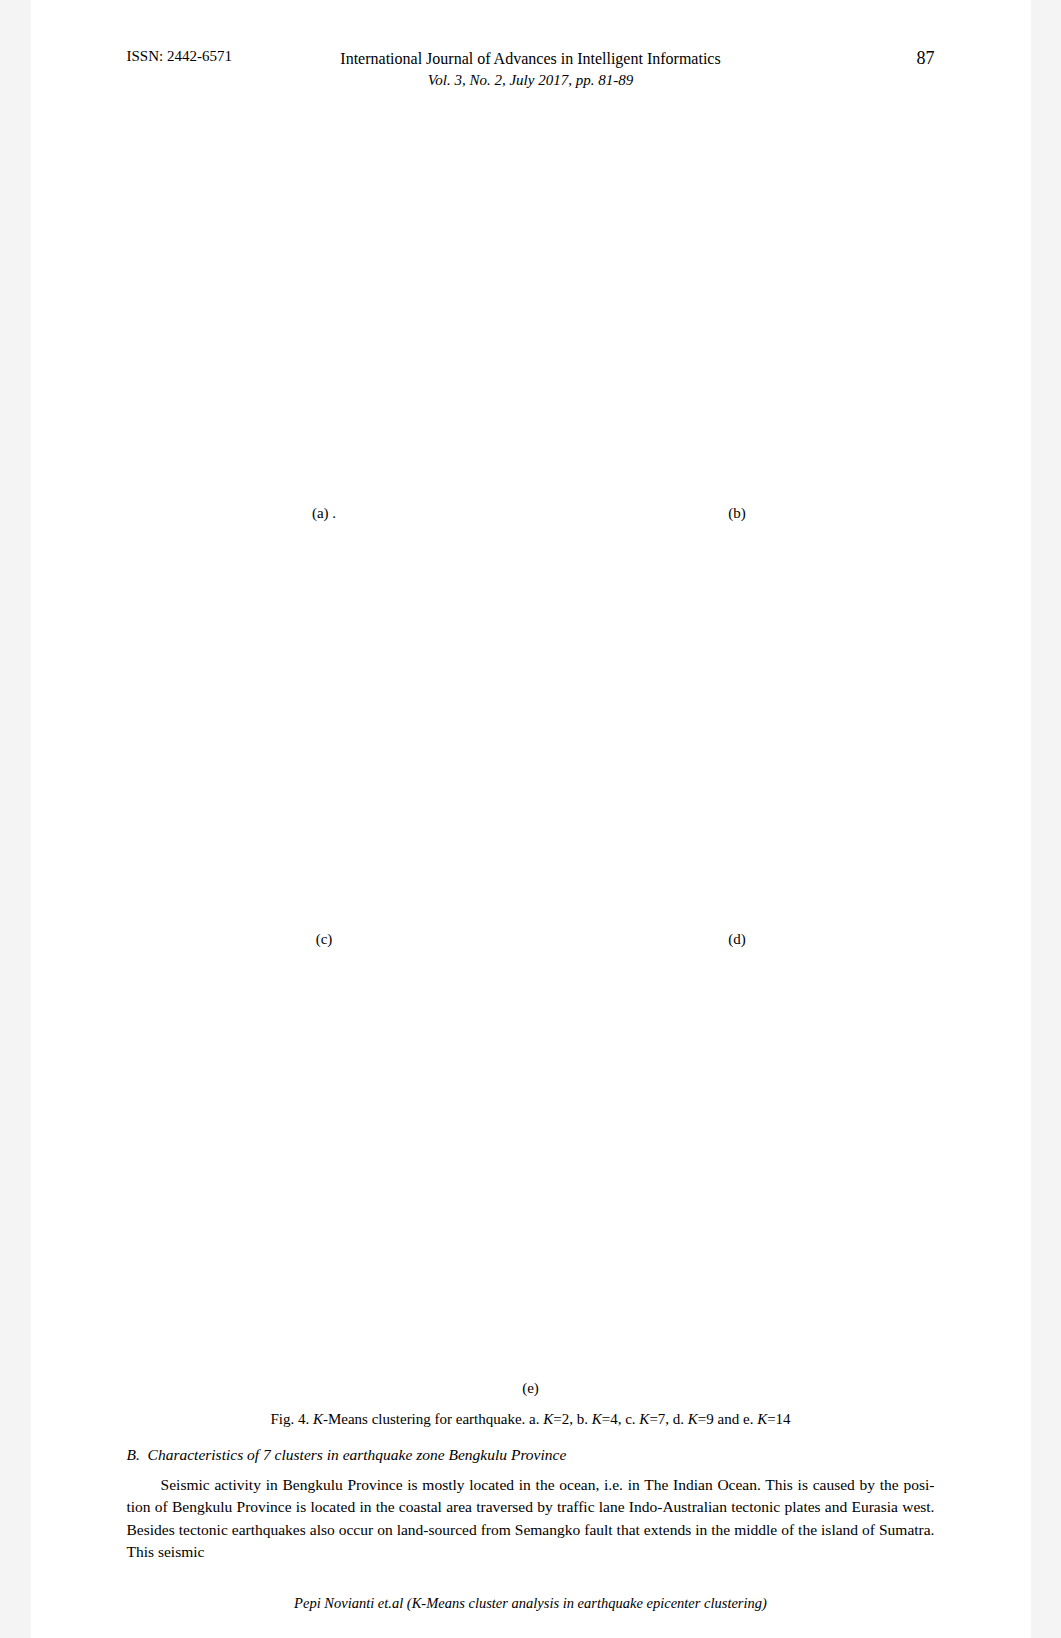ISSN: 2442-6571
International Journal of Advances in Intelligent Informatics
Vol. 3, No. 2, July 2017, pp. 81-89
87
(a) .
(b)
(c)
(d)
(e)
Fig. 4. K-Means clustering for earthquake. a. K=2, b. K=4, c. K=7, d. K=9 and e. K=14
B. Characteristics of 7 clusters in earthquake zone Bengkulu Province
Seismic activity in Bengkulu Province is mostly located in the ocean, i.e. in The Indian Ocean. This is caused by the position of Bengkulu Province is located in the coastal area traversed by traffic lane Indo-Australian tectonic plates and Eurasia west. Besides tectonic earthquakes also occur on land-sourced from Semangko fault that extends in the middle of the island of Sumatra. This seismic
Pepi Novianti et.al (K-Means cluster analysis in earthquake epicenter clustering)